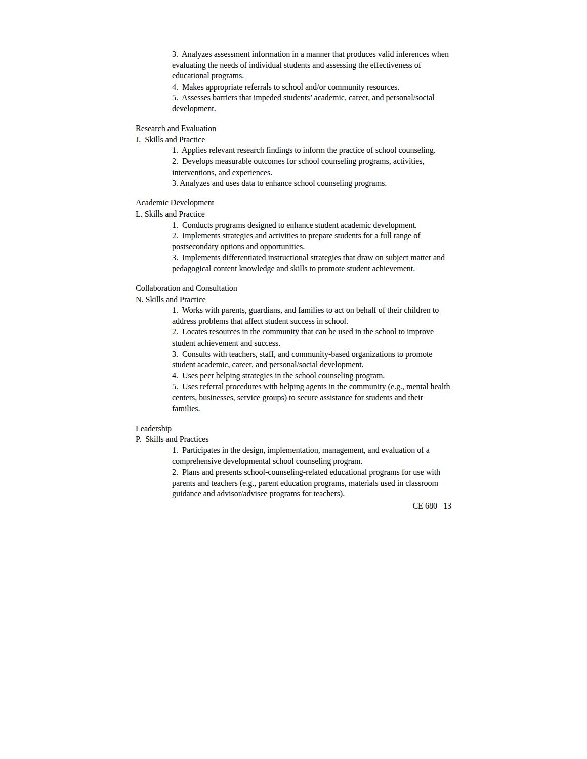3. Analyzes assessment information in a manner that produces valid inferences when evaluating the needs of individual students and assessing the effectiveness of educational programs.
4. Makes appropriate referrals to school and/or community resources.
5. Assesses barriers that impeded students’ academic, career, and personal/social development.
Research and Evaluation
J. Skills and Practice
1. Applies relevant research findings to inform the practice of school counseling.
2. Develops measurable outcomes for school counseling programs, activities, interventions, and experiences.
3. Analyzes and uses data to enhance school counseling programs.
Academic Development
L. Skills and Practice
1. Conducts programs designed to enhance student academic development.
2. Implements strategies and activities to prepare students for a full range of postsecondary options and opportunities.
3. Implements differentiated instructional strategies that draw on subject matter and pedagogical content knowledge and skills to promote student achievement.
Collaboration and Consultation
N. Skills and Practice
1. Works with parents, guardians, and families to act on behalf of their children to address problems that affect student success in school.
2. Locates resources in the community that can be used in the school to improve student achievement and success.
3. Consults with teachers, staff, and community-based organizations to promote student academic, career, and personal/social development.
4. Uses peer helping strategies in the school counseling program.
5. Uses referral procedures with helping agents in the community (e.g., mental health centers, businesses, service groups) to secure assistance for students and their families.
Leadership
P. Skills and Practices
1. Participates in the design, implementation, management, and evaluation of a comprehensive developmental school counseling program.
2. Plans and presents school-counseling-related educational programs for use with parents and teachers (e.g., parent education programs, materials used in classroom guidance and advisor/advisee programs for teachers).
CE 680 13